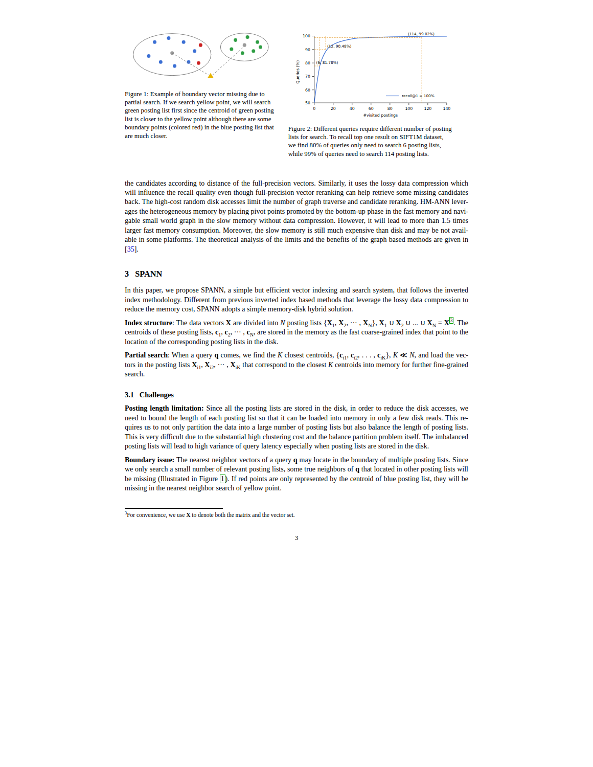Figure 1: Example of boundary vector missing due to partial search. If we search yellow point, we will search green posting list first since the centroid of green posting list is closer to the yellow point although there are some boundary points (colored red) in the blue posting list that are much closer.
100 90 80 70 60 50 0 20 40 60 80 100 120 140 #visited postings Queries (%) (6, 81.78%) (12, 90.48%) (114, 99.02%) recall@1 = 100%
Figure 2: Different queries require different number of posting lists for search. To recall top one result on SIFT1M dataset, we find 80% of queries only need to search 6 posting lists, while 99% of queries need to search 114 posting lists.
the candidates according to distance of the full-precision vectors. Similarly, it uses the lossy data compression which will influence the recall quality even though full-precision vector reranking can help retrieve some missing candidates back. The high-cost random disk accesses limit the number of graph traverse and candidate reranking. HM-ANN leverages the heterogeneous memory by placing pivot points promoted by the bottom-up phase in the fast memory and navigable small world graph in the slow memory without data compression. However, it will lead to more than 1.5 times larger fast memory consumption. Moreover, the slow memory is still much expensive than disk and may be not available in some platforms. The theoretical analysis of the limits and the benefits of the graph based methods are given in [35].
3 SPANN
In this paper, we propose SPANN, a simple but efficient vector indexing and search system, that follows the inverted index methodology. Different from previous inverted index based methods that leverage the lossy data compression to reduce the memory cost, SPANN adopts a simple memory-disk hybrid solution.
Index structure: The data vectors X are divided into N posting lists {X 1, X 2, ··· , XN}, X 1 ∪ X 2 ∪ ... ∪ XN = X3. The centroids of these posting lists, c 1, c 2, ··· , cN, are stored in the memory as the fast coarse-grained index that point to the location of the corresponding posting lists in the disk.
Partial search: When a query q comes, we find the K closest centroids, {ci1, ci2, . . . , ciK}, K ≪ N, and load the vectors in the posting lists Xi1, Xi2, ··· , XiK that correspond to the closest K centroids into memory for further fine-grained search.
3.1 Challenges
Posting length limitation: Since all the posting lists are stored in the disk, in order to reduce the disk accesses, we need to bound the length of each posting list so that it can be loaded into memory in only a few disk reads. This requires us to not only partition the data into a large number of posting lists but also balance the length of posting lists. This is very difficult due to the substantial high clustering cost and the balance partition problem itself. The imbalanced posting lists will lead to high variance of query latency especially when posting lists are stored in the disk.
Boundary issue: The nearest neighbor vectors of a query q may locate in the boundary of multiple posting lists. Since we only search a small number of relevant posting lists, some true neighbors of q that located in other posting lists will be missing (Illustrated in Figure 1). If red points are only represented by the centroid of blue posting list, they will be missing in the nearest neighbor search of yellow point.
3For convenience, we use X to denote both the matrix and the vector set.
3